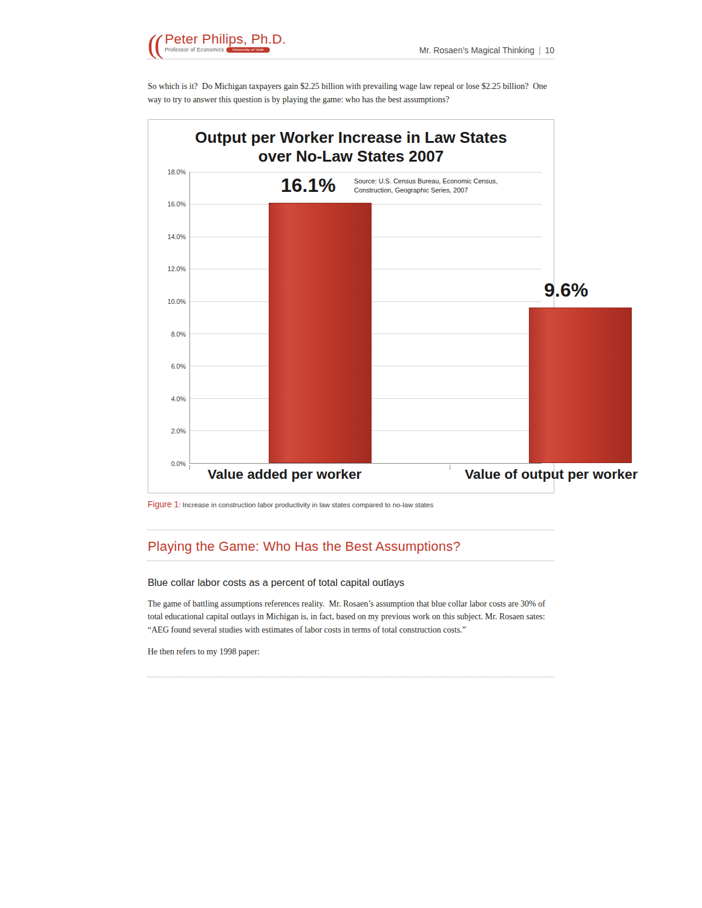((
Peter Philips, Ph.D.
Professor of Economics University of Utah
Mr. Rosaen’s Magical Thinking | 10
So which is it? Do Michigan taxpayers gain $2.25 billion with prevailing wage law repeal or lose $2.25 billion? One way to try to answer this question is by playing the game: who has the best assumptions?
Output per Worker Increase in Law States
over No-Law States 2007
18.0% 16.0% 14.0% 12.0% 10.0% 8.0% 6.0% 4.0% 2.0% 0.0%
Source: U.S. Census Bureau, Economic Census,
Construction, Geographic Series, 2007
16.1%
9.6%
Value added per worker Value of output per worker
Figure 1: Increase in construction labor productivity in law states compared to no-law states
Playing the Game: Who Has the Best Assumptions?
Blue collar labor costs as a percent of total capital outlays
The game of battling assumptions references reality. Mr. Rosaen’s assumption that blue collar labor costs are 30% of total educational capital outlays in Michigan is, in fact, based on my previous work on this subject. Mr. Rosaen sates: “AEG found several studies with estimates of labor costs in terms of total construction costs.”
He then refers to my 1998 paper: